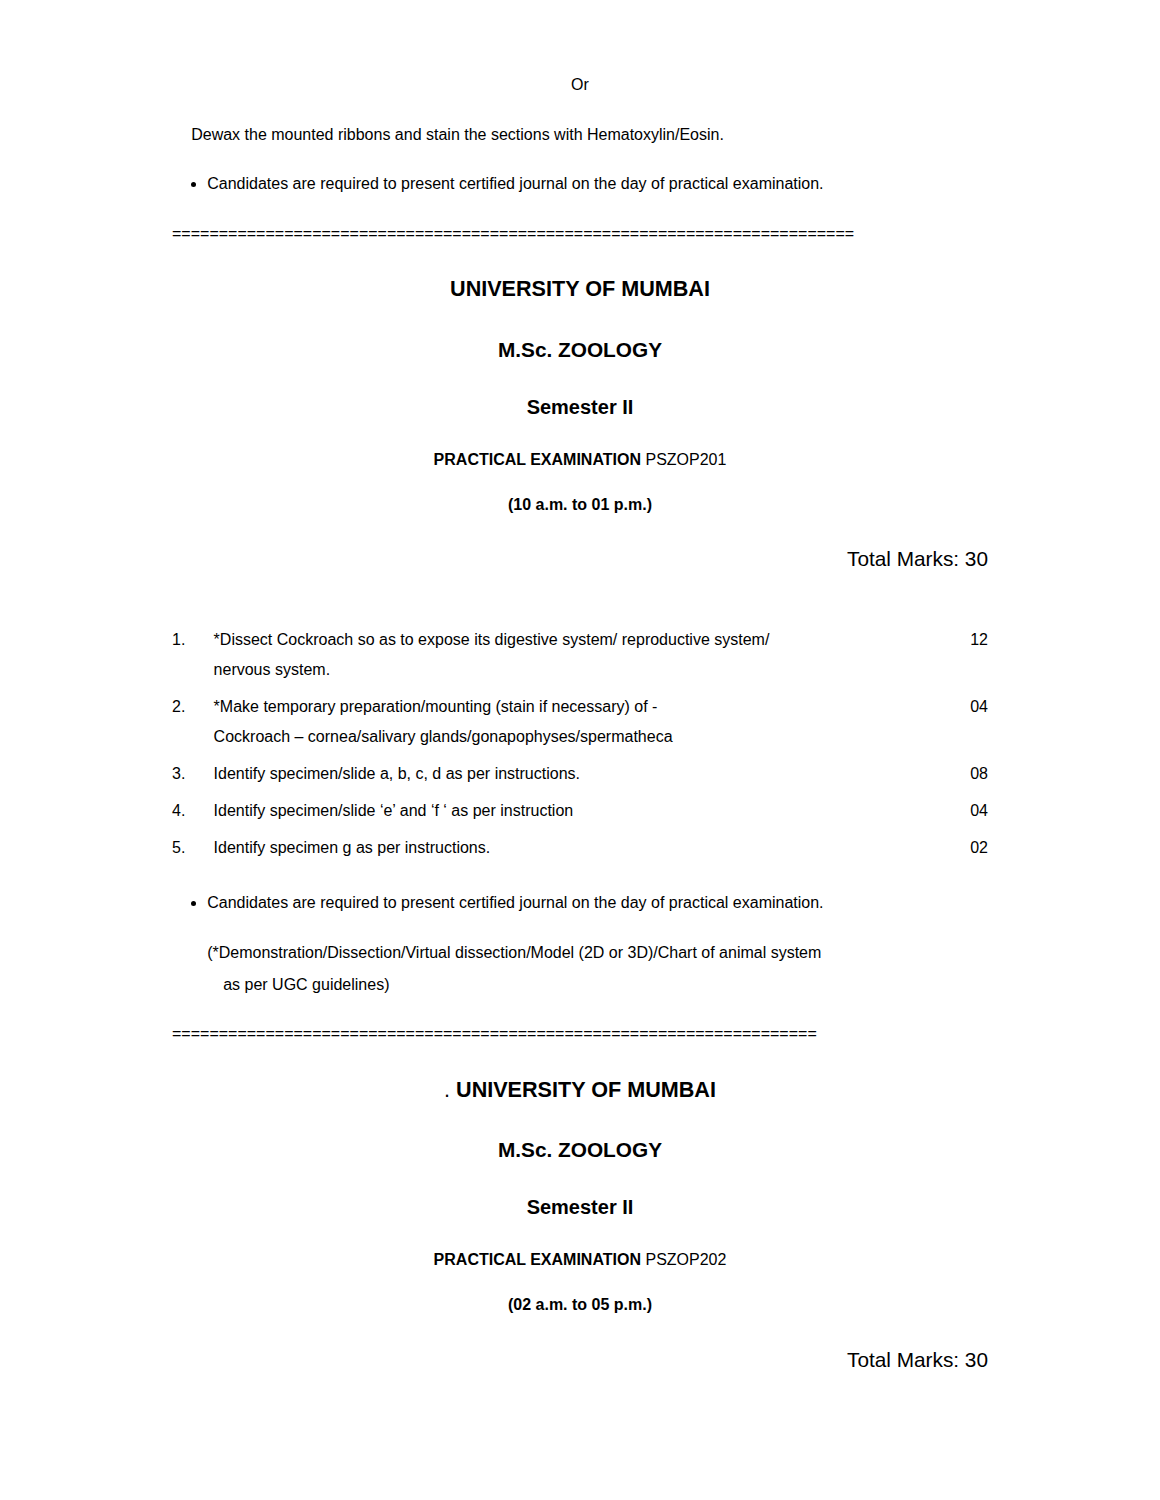Or
Dewax the mounted ribbons and stain the sections with Hematoxylin/Eosin.
Candidates are required to present certified journal on the day of practical examination.
=========================================================================
UNIVERSITY OF MUMBAI
M.Sc. ZOOLOGY
Semester II
PRACTICAL EXAMINATION PSZOP201
(10 a.m. to 01 p.m.)
Total Marks: 30
| 1. | *Dissect Cockroach so as to expose its digestive system/ reproductive system/ nervous system. | 12 |
| 2. | *Make temporary preparation/mounting (stain if necessary) of - Cockroach – cornea/salivary glands/gonapophyses/spermatheca | 04 |
| 3. | Identify specimen/slide a, b, c, d as per instructions. | 08 |
| 4. | Identify specimen/slide ‘e’ and ‘f ‘ as per instruction | 04 |
| 5. | Identify specimen g as per instructions. | 02 |
Candidates are required to present certified journal on the day of practical examination.
(*Demonstration/Dissection/Virtual dissection/Model (2D or 3D)/Chart of animal system
as per UGC guidelines)
=====================================================================
. UNIVERSITY OF MUMBAI
M.Sc. ZOOLOGY
Semester II
PRACTICAL EXAMINATION PSZOP202
(02 a.m. to 05 p.m.)
Total Marks: 30